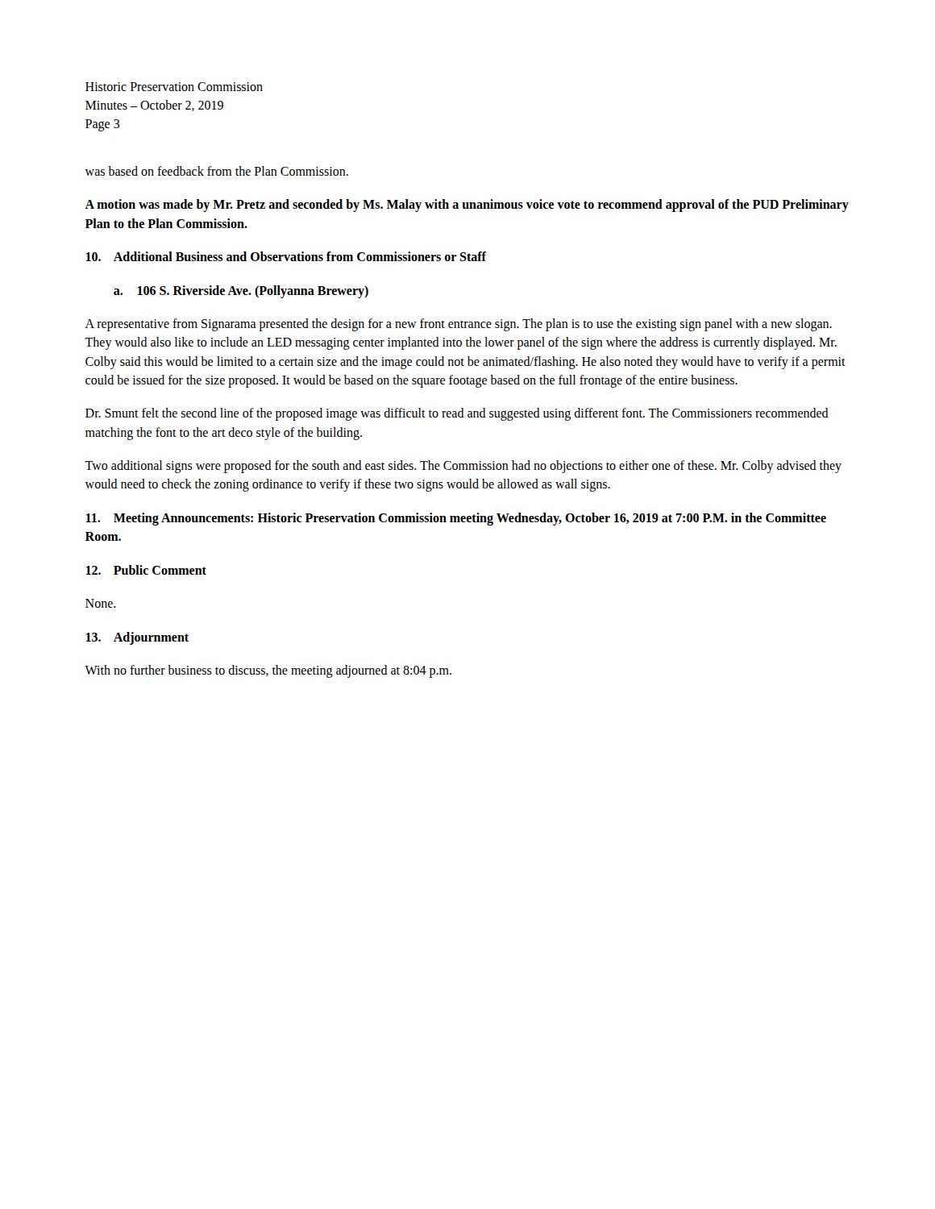Historic Preservation Commission
Minutes – October 2, 2019
Page 3
was based on feedback from the Plan Commission.
A motion was made by Mr. Pretz and seconded by Ms. Malay with a unanimous voice vote to recommend approval of the PUD Preliminary Plan to the Plan Commission.
10. Additional Business and Observations from Commissioners or Staff
a. 106 S. Riverside Ave. (Pollyanna Brewery)
A representative from Signarama presented the design for a new front entrance sign. The plan is to use the existing sign panel with a new slogan. They would also like to include an LED messaging center implanted into the lower panel of the sign where the address is currently displayed. Mr. Colby said this would be limited to a certain size and the image could not be animated/flashing. He also noted they would have to verify if a permit could be issued for the size proposed. It would be based on the square footage based on the full frontage of the entire business.
Dr. Smunt felt the second line of the proposed image was difficult to read and suggested using different font. The Commissioners recommended matching the font to the art deco style of the building.
Two additional signs were proposed for the south and east sides. The Commission had no objections to either one of these. Mr. Colby advised they would need to check the zoning ordinance to verify if these two signs would be allowed as wall signs.
11. Meeting Announcements: Historic Preservation Commission meeting Wednesday, October 16, 2019 at 7:00 P.M. in the Committee Room.
12. Public Comment
None.
13. Adjournment
With no further business to discuss, the meeting adjourned at 8:04 p.m.